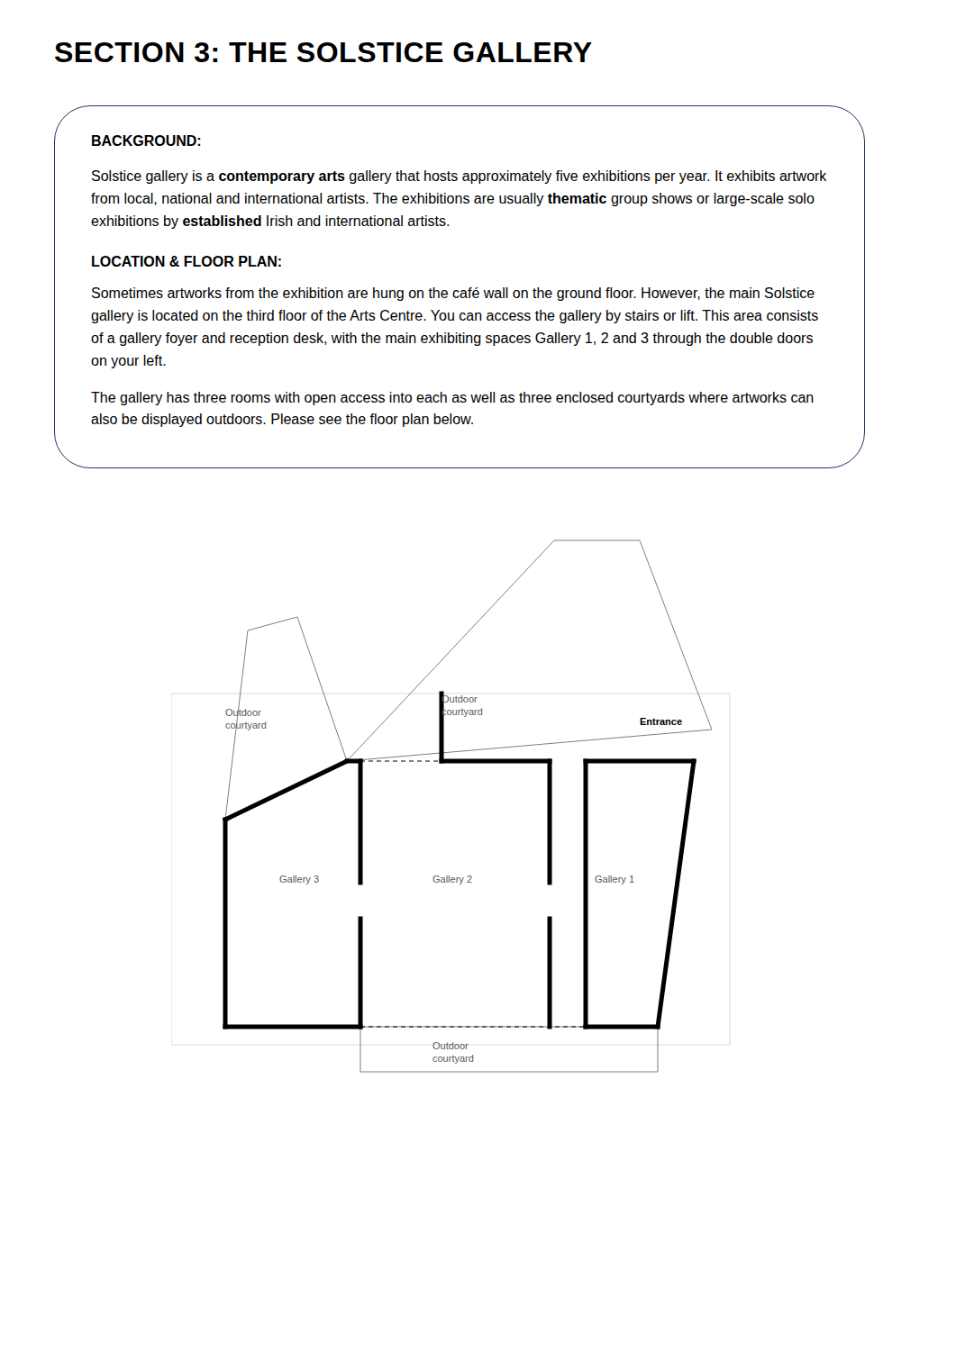SECTION 3: THE SOLSTICE GALLERY
BACKGROUND:
Solstice gallery is a contemporary arts gallery that hosts approximately five exhibitions per year. It exhibits artwork from local, national and international artists. The exhibitions are usually thematic group shows or large-scale solo exhibitions by established Irish and international artists.
LOCATION & FLOOR PLAN:
Sometimes artworks from the exhibition are hung on the café wall on the ground floor. However, the main Solstice gallery is located on the third floor of the Arts Centre. You can access the gallery by stairs or lift. This area consists of a gallery foyer and reception desk, with the main exhibiting spaces Gallery 1, 2 and 3 through the double doors on your left.
The gallery has three rooms with open access into each as well as three enclosed courtyards where artworks can also be displayed outdoors. Please see the floor plan below.
Outdoor courtyard Outdoor courtyard Entrance Gallery 3 Gallery 2 Gallery 1 Outdoor courtyard